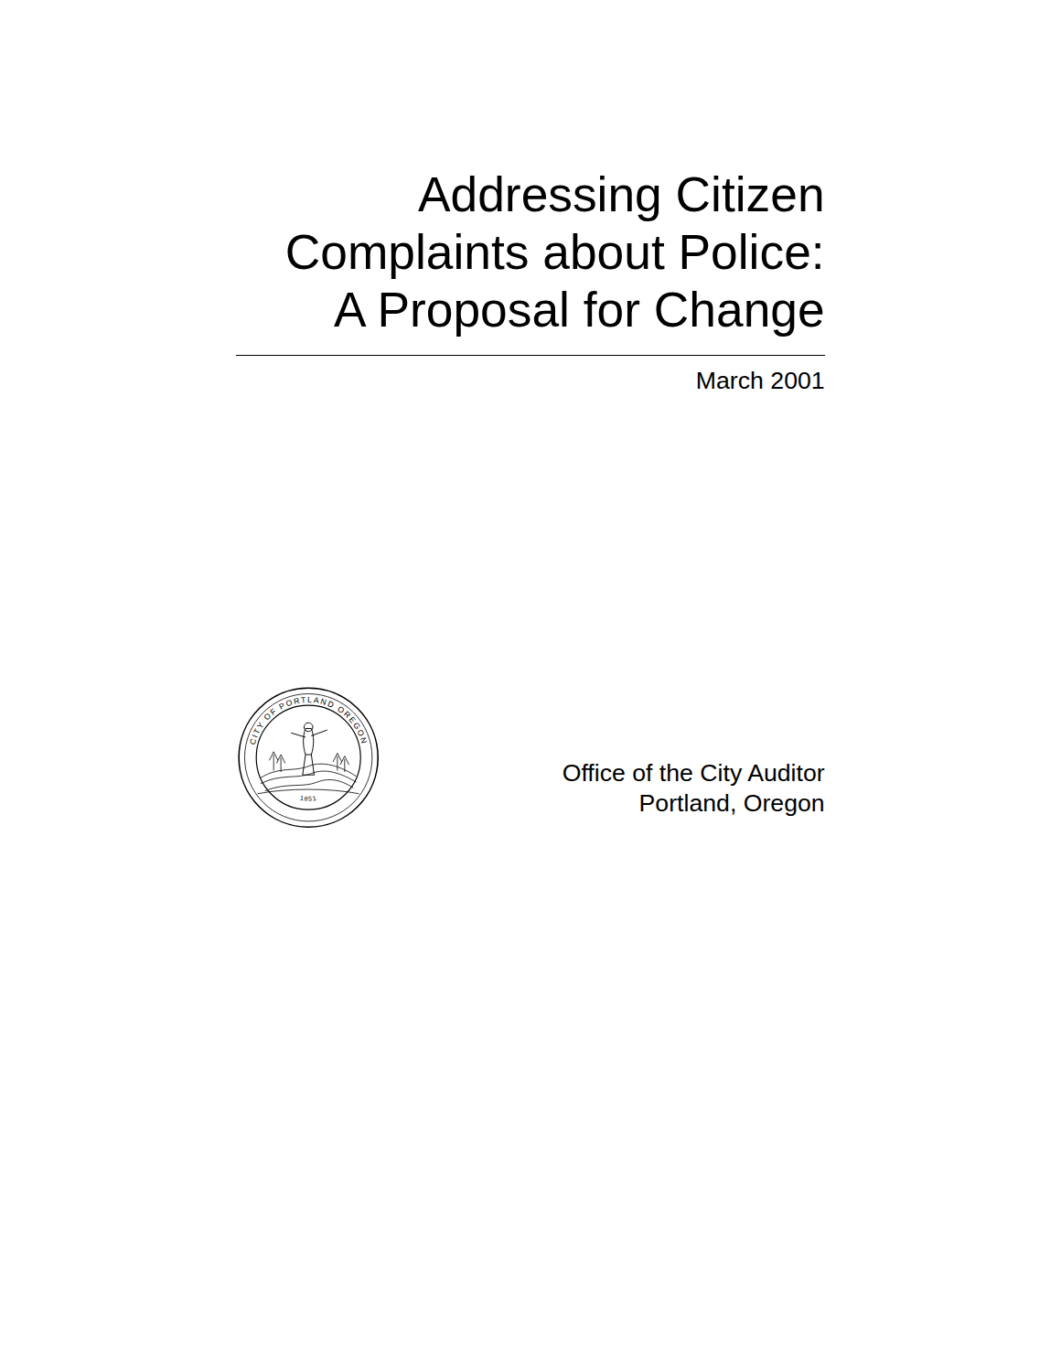Addressing Citizen
Complaints about Police:
A Proposal for Change
March 2001
CITY OF PORTLAND OREGON 1851
Office of the City Auditor
Portland, Oregon